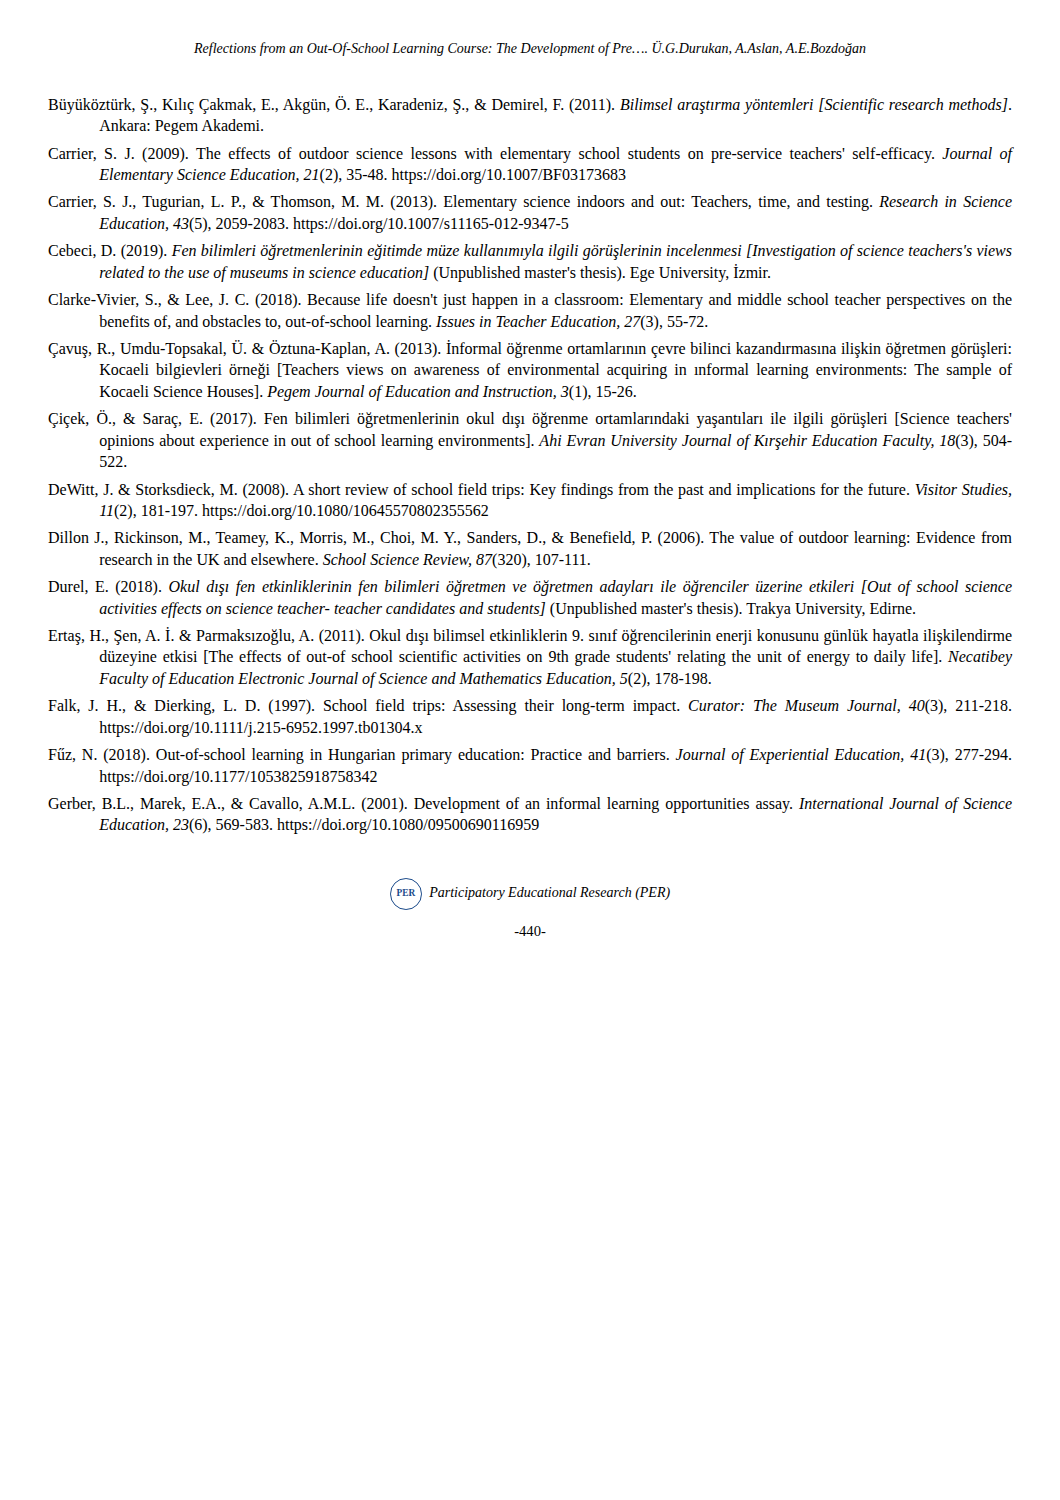Reflections from an Out-Of-School Learning Course: The Development of Pre…. Ü.G.Durukan, A.Aslan, A.E.Bozdoğan
Büyüköztürk, Ş., Kılıç Çakmak, E., Akgün, Ö. E., Karadeniz, Ş., & Demirel, F. (2011). Bilimsel araştırma yöntemleri [Scientific research methods]. Ankara: Pegem Akademi.
Carrier, S. J. (2009). The effects of outdoor science lessons with elementary school students on pre-service teachers' self-efficacy. Journal of Elementary Science Education, 21(2), 35-48. https://doi.org/10.1007/BF03173683
Carrier, S. J., Tugurian, L. P., & Thomson, M. M. (2013). Elementary science indoors and out: Teachers, time, and testing. Research in Science Education, 43(5), 2059-2083. https://doi.org/10.1007/s11165-012-9347-5
Cebeci, D. (2019). Fen bilimleri öğretmenlerinin eğitimde müze kullanımıyla ilgili görüşlerinin incelenmesi [Investigation of science teachers's views related to the use of museums in science education] (Unpublished master's thesis). Ege University, İzmir.
Clarke-Vivier, S., & Lee, J. C. (2018). Because life doesn't just happen in a classroom: Elementary and middle school teacher perspectives on the benefits of, and obstacles to, out-of-school learning. Issues in Teacher Education, 27(3), 55-72.
Çavuş, R., Umdu-Topsakal, Ü. & Öztuna-Kaplan, A. (2013). İnformal öğrenme ortamlarının çevre bilinci kazandırmasına ilişkin öğretmen görüşleri: Kocaeli bilgievleri örneği [Teachers views on awareness of environmental acquiring in ınformal learning environments: The sample of Kocaeli Science Houses]. Pegem Journal of Education and Instruction, 3(1), 15-26.
Çiçek, Ö., & Saraç, E. (2017). Fen bilimleri öğretmenlerinin okul dışı öğrenme ortamlarındaki yaşantıları ile ilgili görüşleri [Science teachers' opinions about experience in out of school learning environments]. Ahi Evran University Journal of Kırşehir Education Faculty, 18(3), 504-522.
DeWitt, J. & Storksdieck, M. (2008). A short review of school field trips: Key findings from the past and implications for the future. Visitor Studies, 11(2), 181-197. https://doi.org/10.1080/10645570802355562
Dillon J., Rickinson, M., Teamey, K., Morris, M., Choi, M. Y., Sanders, D., & Benefield, P. (2006). The value of outdoor learning: Evidence from research in the UK and elsewhere. School Science Review, 87(320), 107-111.
Durel, E. (2018). Okul dışı fen etkinliklerinin fen bilimleri öğretmen ve öğretmen adayları ile öğrenciler üzerine etkileri [Out of school science activities effects on science teacher- teacher candidates and students] (Unpublished master's thesis). Trakya University, Edirne.
Ertaş, H., Şen, A. İ. & Parmaksızoğlu, A. (2011). Okul dışı bilimsel etkinliklerin 9. sınıf öğrencilerinin enerji konusunu günlük hayatla ilişkilendirme düzeyine etkisi [The effects of out-of school scientific activities on 9th grade students' relating the unit of energy to daily life]. Necatibey Faculty of Education Electronic Journal of Science and Mathematics Education, 5(2), 178-198.
Falk, J. H., & Dierking, L. D. (1997). School field trips: Assessing their long-term impact. Curator: The Museum Journal, 40(3), 211-218. https://doi.org/10.1111/j.215-6952.1997.tb01304.x
Fűz, N. (2018). Out-of-school learning in Hungarian primary education: Practice and barriers. Journal of Experiential Education, 41(3), 277-294. https://doi.org/10.1177/1053825918758342
Gerber, B.L., Marek, E.A., & Cavallo, A.M.L. (2001). Development of an informal learning opportunities assay. International Journal of Science Education, 23(6), 569-583. https://doi.org/10.1080/09500690116959
PER Participatory Educational Research (PER)
-440-